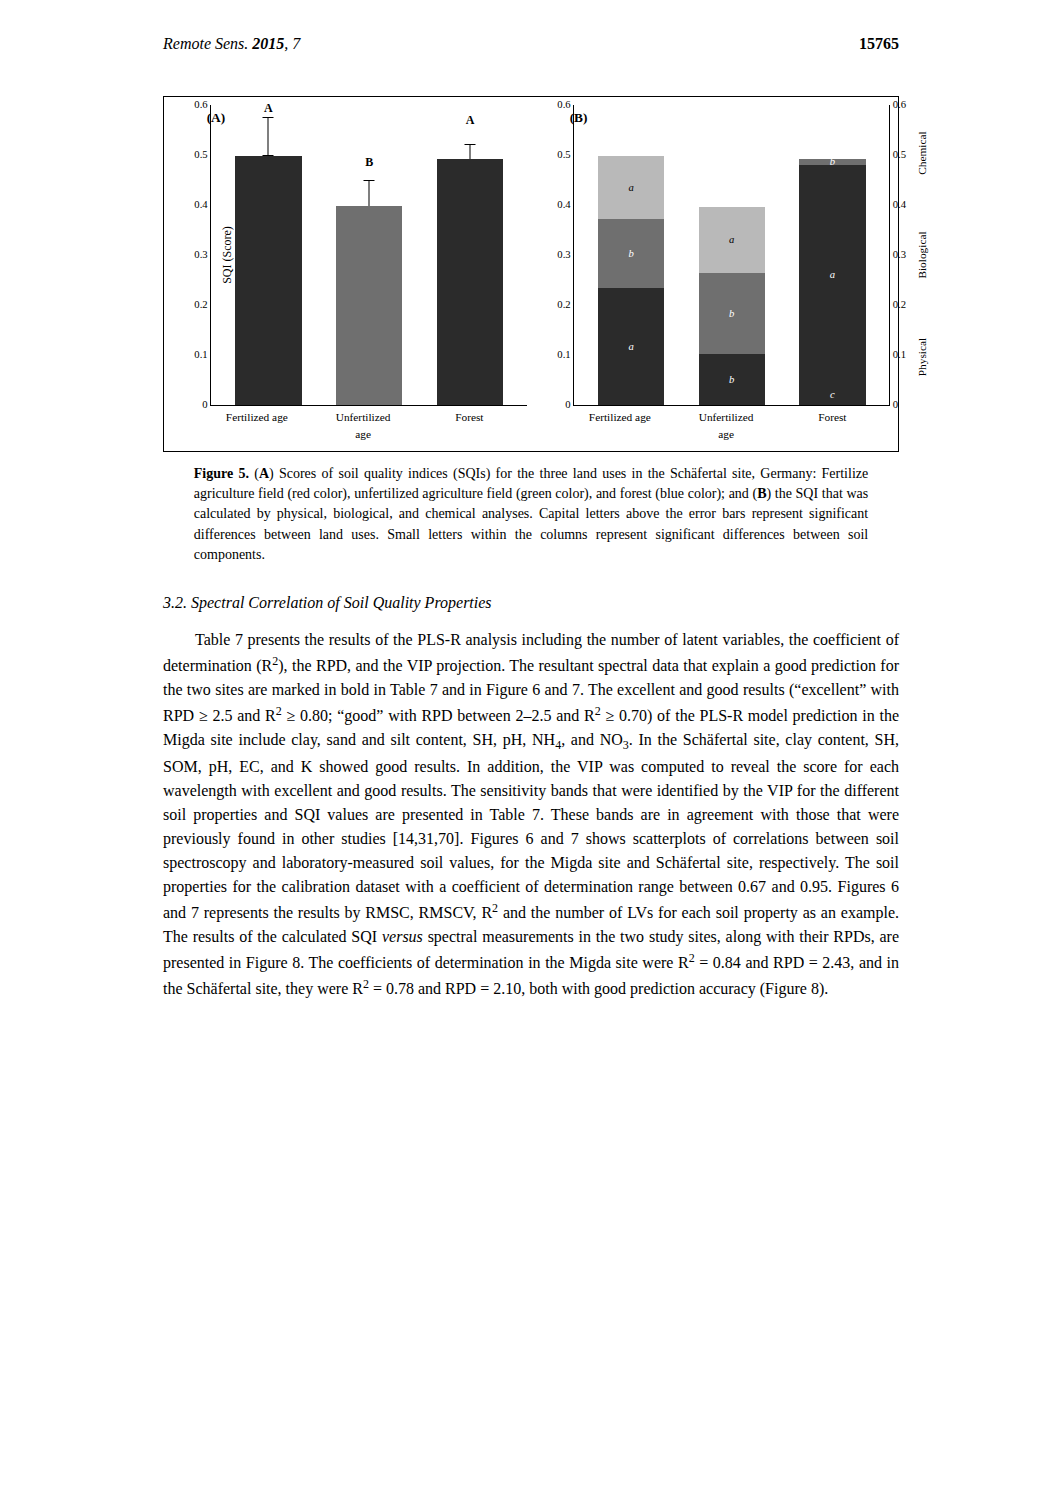Remote Sens. 2015, 7 15765
(A)
SQI (Score)
0.6 0.5 0.4 0.3 0.2 0.1 0
A
B
A
Fertilized age Unfertilized age Forest
(B)
0.6 0.5 0.4 0.3 0.2 0.1 0
0.6 0.5 0.4 0.3 0.2 0.1 0
a
b
a
a
b
b
b
a
c
Chemical Biological Physical
Fertilized age Unfertilized age Forest
Figure 5. (A) Scores of soil quality indices (SQIs) for the three land uses in the Schäfertal site, Germany: Fertilize agriculture field (red color), unfertilized agriculture field (green color), and forest (blue color); and (B) the SQI that was calculated by physical, biological, and chemical analyses. Capital letters above the error bars represent significant differences between land uses. Small letters within the columns represent significant differences between soil components.
3.2. Spectral Correlation of Soil Quality Properties
Table 7 presents the results of the PLS-R analysis including the number of latent variables, the coefficient of determination (R2), the RPD, and the VIP projection. The resultant spectral data that explain a good prediction for the two sites are marked in bold in Table 7 and in Figure 6 and 7. The excellent and good results (“excellent” with RPD ≥ 2.5 and R2 ≥ 0.80; “good” with RPD between 2–2.5 and R2 ≥ 0.70) of the PLS-R model prediction in the Migda site include clay, sand and silt content, SH, pH, NH4, and NO3. In the Schäfertal site, clay content, SH, SOM, pH, EC, and K showed good results. In addition, the VIP was computed to reveal the score for each wavelength with excellent and good results. The sensitivity bands that were identified by the VIP for the different soil properties and SQI values are presented in Table 7. These bands are in agreement with those that were previously found in other studies [14,31,70]. Figures 6 and 7 shows scatterplots of correlations between soil spectroscopy and laboratory-measured soil values, for the Migda site and Schäfertal site, respectively. The soil properties for the calibration dataset with a coefficient of determination range between 0.67 and 0.95. Figures 6 and 7 represents the results by RMSC, RMSCV, R2 and the number of LVs for each soil property as an example. The results of the calculated SQI versus spectral measurements in the two study sites, along with their RPDs, are presented in Figure 8. The coefficients of determination in the Migda site were R2 = 0.84 and RPD = 2.43, and in the Schäfertal site, they were R2 = 0.78 and RPD = 2.10, both with good prediction accuracy (Figure 8).